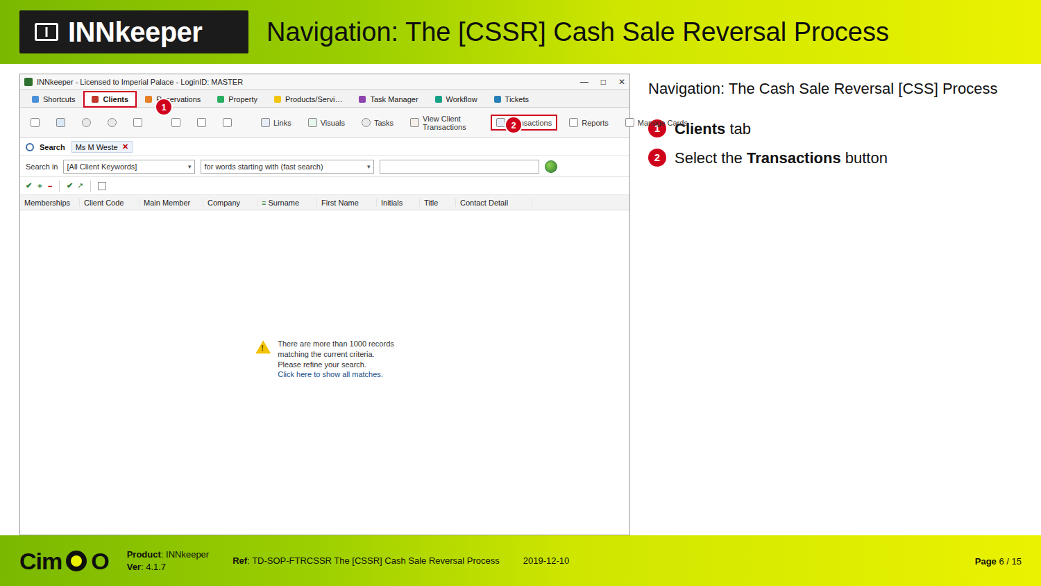INNkeeper
Navigation: The [CSSR] Cash Sale Reversal Process
INNkeeper - Licensed to Imperial Palace - LoginID: MASTER —□✕
Shortcuts
Clients
Reservations
Property
Products/Servi…
Task Manager
Workflow
Tickets
Links Visuals Tasks View Client
Transactions
Transactions Reports Manage Cards
Search Ms M Weste ✕
Search in [All Client Keywords]▾ for words starting with (fast search)▾
✔＋− ✔↗
Memberships Client Code Main Member Company Surname First Name Initials Title Contact Detail
There are more than 1000 records
matching the current criteria.
Please refine your search.
Click here to show all matches.
1 2
Navigation: The Cash Sale Reversal [CSS] Process
1 Clients tab
2 Select the Transactions button
Cim O
Product: INNkeeper
Ver: 4.1.7
Ref: TD-SOP-FTRCSSR The [CSSR] Cash Sale Reversal Process
2019-12-10
Page 6 / 15